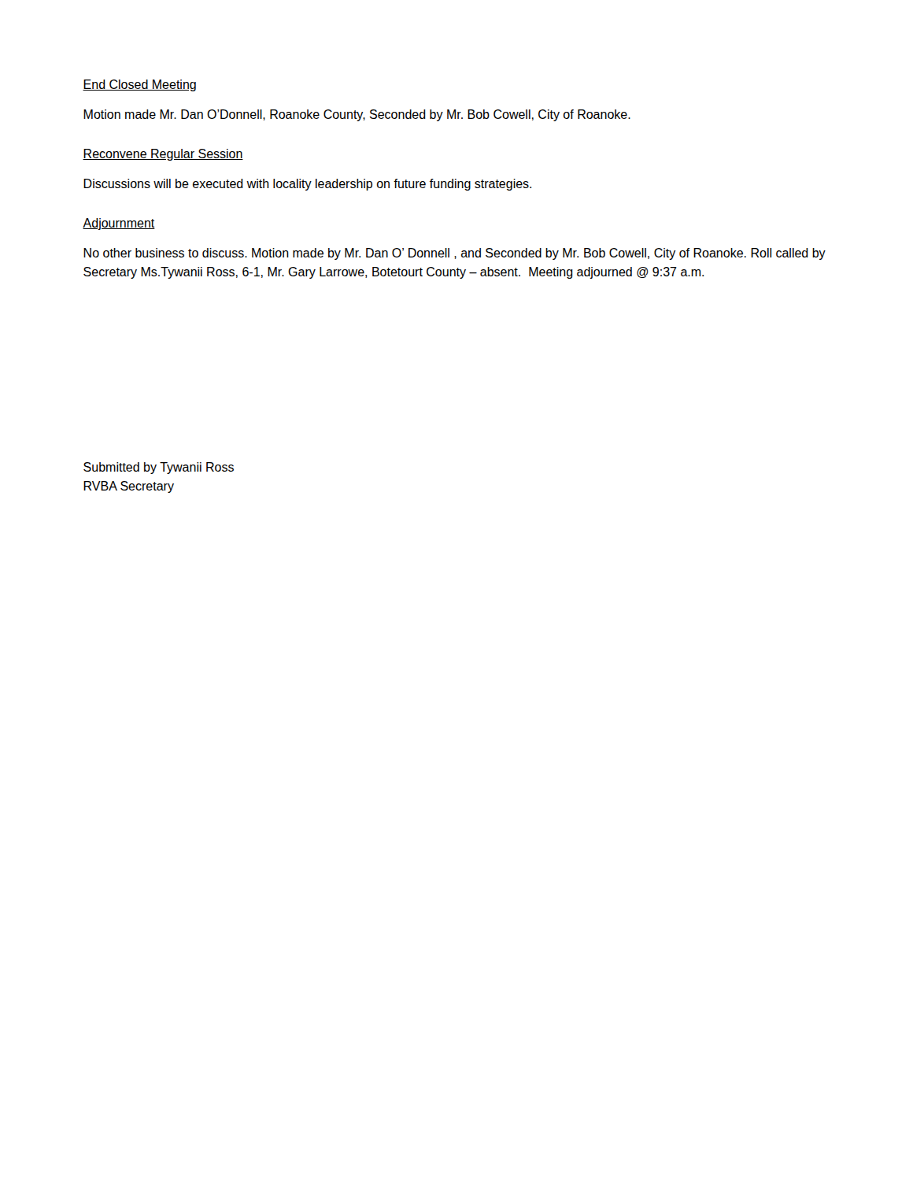End Closed Meeting
Motion made Mr. Dan O’Donnell, Roanoke County, Seconded by Mr. Bob Cowell, City of Roanoke.
Reconvene Regular Session
Discussions will be executed with locality leadership on future funding strategies.
Adjournment
No other business to discuss. Motion made by Mr. Dan O’ Donnell , and Seconded by Mr. Bob Cowell, City of Roanoke. Roll called by Secretary Ms.Tywanii Ross, 6-1, Mr. Gary Larrowe, Botetourt County – absent. Meeting adjourned @ 9:37 a.m.
Submitted by Tywanii Ross
RVBA Secretary